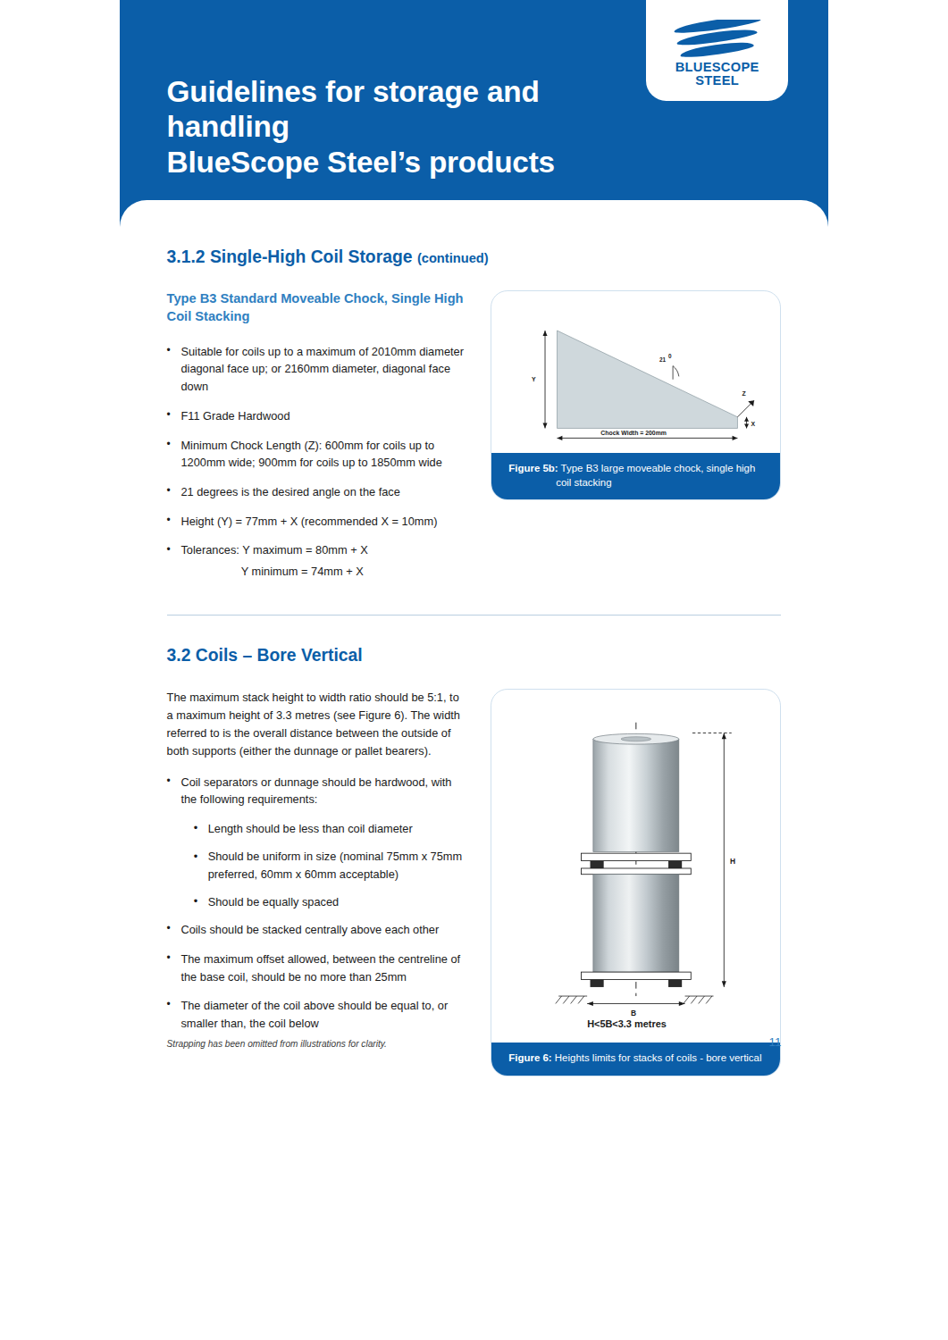Guidelines for storage and handling
BlueScope Steel’s products
BLUESCOPE
STEEL
3.1.2 Single-High Coil Storage (continued)
Type B3 Standard Moveable Chock, Single High
Coil Stacking
Suitable for coils up to a maximum of 2010mm diameter diagonal face up; or 2160mm diameter, diagonal face down
F11 Grade Hardwood
Minimum Chock Length (Z): 600mm for coils up to 1200mm wide; 900mm for coils up to 1850mm wide
21 degrees is the desired angle on the face
Height (Y) = 77mm + X (recommended X = 10mm)
Tolerances: Y maximum = 80mm + X
Y minimum = 74mm + X
Y 21 0 Z X Chock Width = 200mm
Figure 5b: Type B3 large moveable chock, single high coil stacking
3.2 Coils – Bore Vertical
The maximum stack height to width ratio should be 5:1, to a maximum height of 3.3 metres (see Figure 6). The width referred to is the overall distance between the outside of both supports (either the dunnage or pallet bearers).
Coil separators or dunnage should be hardwood, with the following requirements:
Length should be less than coil diameter
Should be uniform in size (nominal 75mm x 75mm preferred, 60mm x 60mm acceptable)
Should be equally spaced
Coils should be stacked centrally above each other
The maximum offset allowed, between the centreline of the base coil, should be no more than 25mm
The diameter of the coil above should be equal to, or smaller than, the coil below
H B H<5B<3.3 metres
Figure 6: Heights limits for stacks of coils - bore vertical
Strapping has been omitted from illustrations for clarity.
11